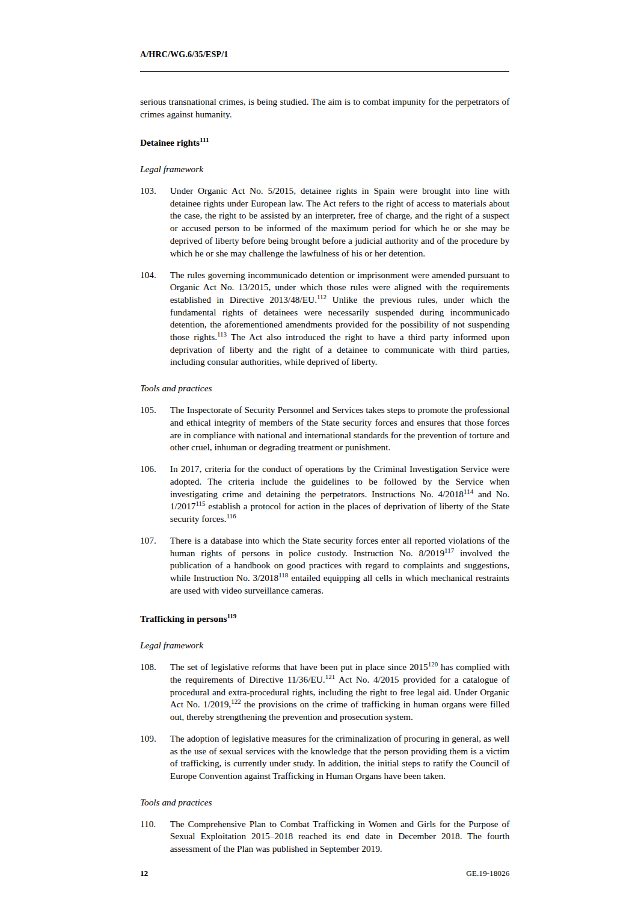A/HRC/WG.6/35/ESP/1
serious transnational crimes, is being studied. The aim is to combat impunity for the perpetrators of crimes against humanity.
Detainee rights111
Legal framework
103.
Under Organic Act No. 5/2015, detainee rights in Spain were brought into line with detainee rights under European law. The Act refers to the right of access to materials about the case, the right to be assisted by an interpreter, free of charge, and the right of a suspect or accused person to be informed of the maximum period for which he or she may be deprived of liberty before being brought before a judicial authority and of the procedure by which he or she may challenge the lawfulness of his or her detention.
104.
The rules governing incommunicado detention or imprisonment were amended pursuant to Organic Act No. 13/2015, under which those rules were aligned with the requirements established in Directive 2013/48/EU.112 Unlike the previous rules, under which the fundamental rights of detainees were necessarily suspended during incommunicado detention, the aforementioned amendments provided for the possibility of not suspending those rights.113 The Act also introduced the right to have a third party informed upon deprivation of liberty and the right of a detainee to communicate with third parties, including consular authorities, while deprived of liberty.
Tools and practices
105.
The Inspectorate of Security Personnel and Services takes steps to promote the professional and ethical integrity of members of the State security forces and ensures that those forces are in compliance with national and international standards for the prevention of torture and other cruel, inhuman or degrading treatment or punishment.
106.
In 2017, criteria for the conduct of operations by the Criminal Investigation Service were adopted. The criteria include the guidelines to be followed by the Service when investigating crime and detaining the perpetrators. Instructions No. 4/2018114 and No. 1/2017115 establish a protocol for action in the places of deprivation of liberty of the State security forces.116
107.
There is a database into which the State security forces enter all reported violations of the human rights of persons in police custody. Instruction No. 8/2019117 involved the publication of a handbook on good practices with regard to complaints and suggestions, while Instruction No. 3/2018118 entailed equipping all cells in which mechanical restraints are used with video surveillance cameras.
Trafficking in persons119
Legal framework
108.
The set of legislative reforms that have been put in place since 2015120 has complied with the requirements of Directive 11/36/EU.121 Act No. 4/2015 provided for a catalogue of procedural and extra-procedural rights, including the right to free legal aid. Under Organic Act No. 1/2019,122 the provisions on the crime of trafficking in human organs were filled out, thereby strengthening the prevention and prosecution system.
109.
The adoption of legislative measures for the criminalization of procuring in general, as well as the use of sexual services with the knowledge that the person providing them is a victim of trafficking, is currently under study. In addition, the initial steps to ratify the Council of Europe Convention against Trafficking in Human Organs have been taken.
Tools and practices
110.
The Comprehensive Plan to Combat Trafficking in Women and Girls for the Purpose of Sexual Exploitation 2015–2018 reached its end date in December 2018. The fourth assessment of the Plan was published in September 2019.
12
GE.19-18026